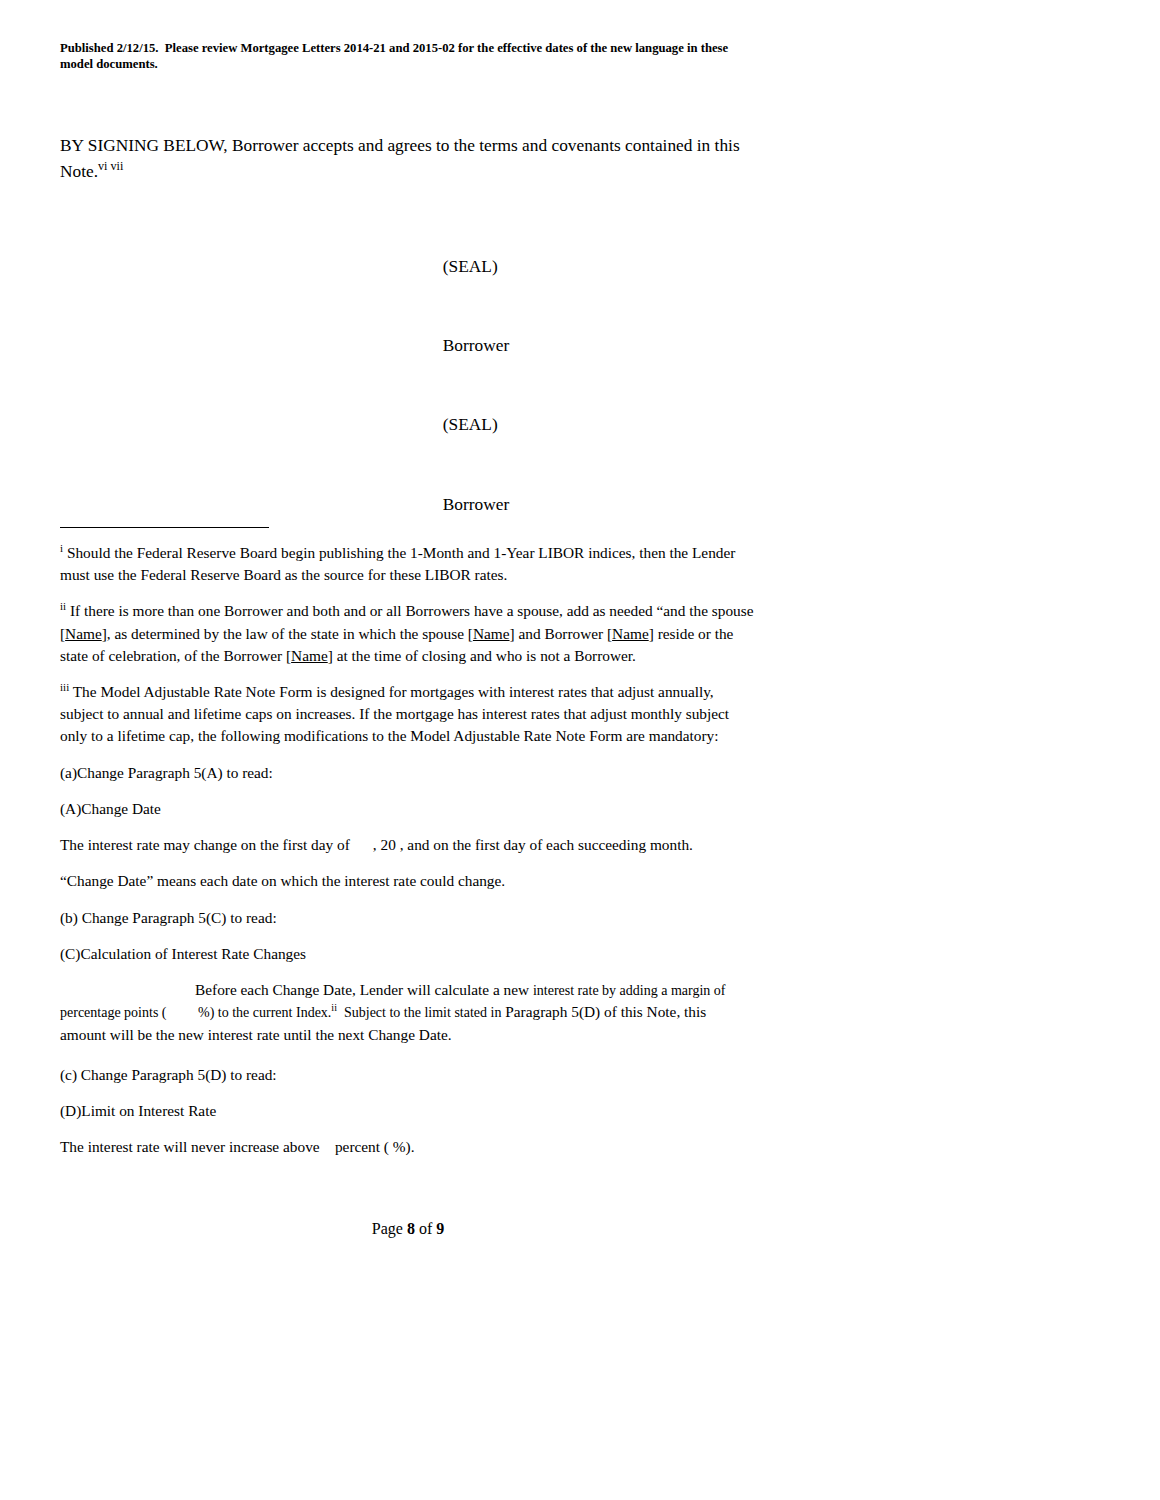Published 2/12/15. Please review Mortgagee Letters 2014-21 and 2015-02 for the effective dates of the new language in these model documents.
BY SIGNING BELOW, Borrower accepts and agrees to the terms and covenants contained in this Note.vi vii
(SEAL)
Borrower
(SEAL)
Borrower
i Should the Federal Reserve Board begin publishing the 1-Month and 1-Year LIBOR indices, then the Lender must use the Federal Reserve Board as the source for these LIBOR rates.
ii If there is more than one Borrower and both and or all Borrowers have a spouse, add as needed “and the spouse [Name], as determined by the law of the state in which the spouse [Name] and Borrower [Name] reside or the state of celebration, of the Borrower [Name] at the time of closing and who is not a Borrower.
iii The Model Adjustable Rate Note Form is designed for mortgages with interest rates that adjust annually, subject to annual and lifetime caps on increases. If the mortgage has interest rates that adjust monthly subject only to a lifetime cap, the following modifications to the Model Adjustable Rate Note Form are mandatory:
(a)Change Paragraph 5(A) to read:
(A)Change Date
The interest rate may change on the first day of , 20 , and on the first day of each succeeding month.
“Change Date” means each date on which the interest rate could change.
(b) Change Paragraph 5(C) to read:
(C)Calculation of Interest Rate Changes
Before each Change Date, Lender will calculate a new interest rate by adding a margin of percentage points ( %) to the current Index.ii Subject to the limit stated in Paragraph 5(D) of this Note, this amount will be the new interest rate until the next Change Date.
(c) Change Paragraph 5(D) to read:
(D)Limit on Interest Rate
The interest rate will never increase above percent ( %).
Page 8 of 9